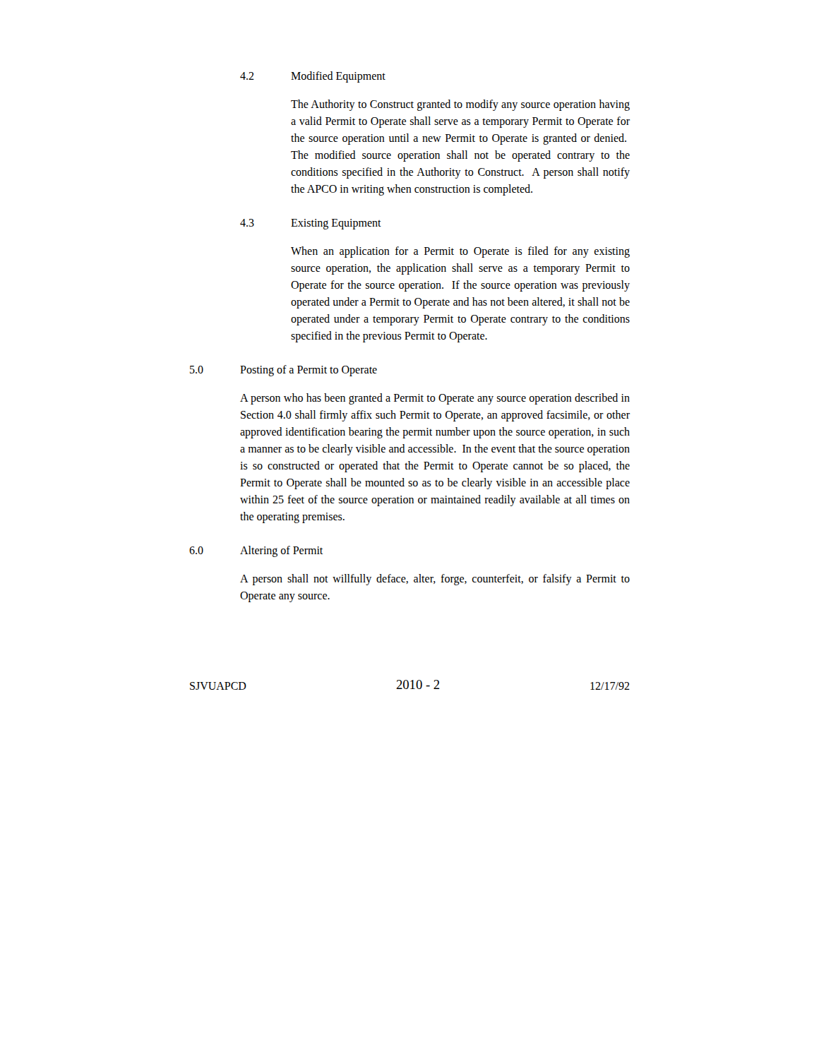4.2
Modified Equipment
The Authority to Construct granted to modify any source operation having a valid Permit to Operate shall serve as a temporary Permit to Operate for the source operation until a new Permit to Operate is granted or denied. The modified source operation shall not be operated contrary to the conditions specified in the Authority to Construct. A person shall notify the APCO in writing when construction is completed.
4.3
Existing Equipment
When an application for a Permit to Operate is filed for any existing source operation, the application shall serve as a temporary Permit to Operate for the source operation. If the source operation was previously operated under a Permit to Operate and has not been altered, it shall not be operated under a temporary Permit to Operate contrary to the conditions specified in the previous Permit to Operate.
5.0
Posting of a Permit to Operate
A person who has been granted a Permit to Operate any source operation described in Section 4.0 shall firmly affix such Permit to Operate, an approved facsimile, or other approved identification bearing the permit number upon the source operation, in such a manner as to be clearly visible and accessible. In the event that the source operation is so constructed or operated that the Permit to Operate cannot be so placed, the Permit to Operate shall be mounted so as to be clearly visible in an accessible place within 25 feet of the source operation or maintained readily available at all times on the operating premises.
6.0
Altering of Permit
A person shall not willfully deface, alter, forge, counterfeit, or falsify a Permit to Operate any source.
SJVUAPCD
2010 - 2
12/17/92